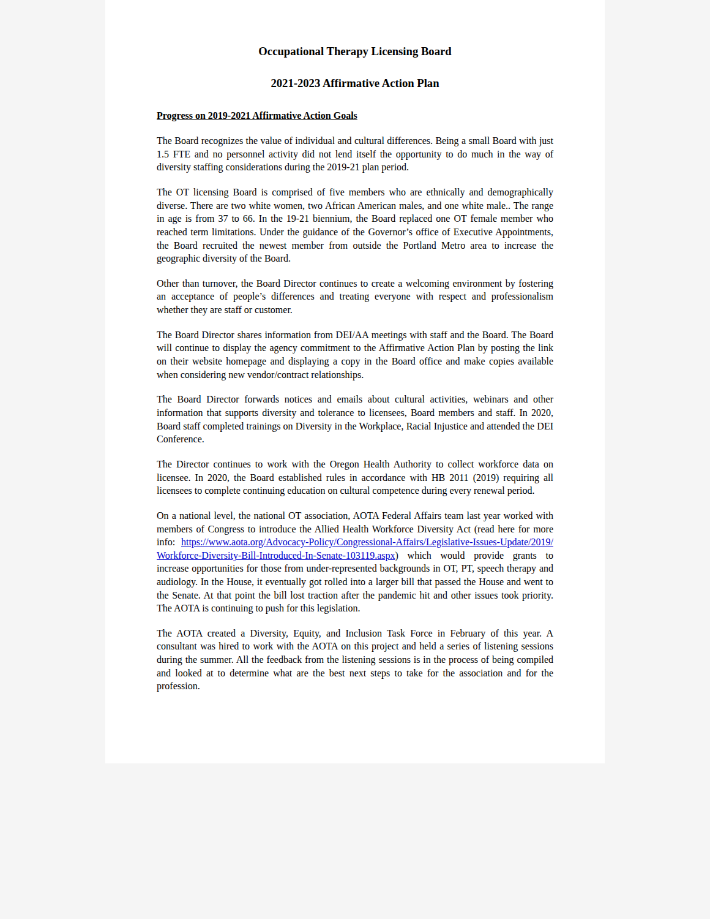Occupational Therapy Licensing Board 2021-2023 Affirmative Action Plan
Progress on 2019-2021 Affirmative Action Goals
The Board recognizes the value of individual and cultural differences. Being a small Board with just 1.5 FTE and no personnel activity did not lend itself the opportunity to do much in the way of diversity staffing considerations during the 2019-21 plan period.
The OT licensing Board is comprised of five members who are ethnically and demographically diverse. There are two white women, two African American males, and one white male.. The range in age is from 37 to 66. In the 19-21 biennium, the Board replaced one OT female member who reached term limitations. Under the guidance of the Governor’s office of Executive Appointments, the Board recruited the newest member from outside the Portland Metro area to increase the geographic diversity of the Board.
Other than turnover, the Board Director continues to create a welcoming environment by fostering an acceptance of people’s differences and treating everyone with respect and professionalism whether they are staff or customer.
The Board Director shares information from DEI/AA meetings with staff and the Board. The Board will continue to display the agency commitment to the Affirmative Action Plan by posting the link on their website homepage and displaying a copy in the Board office and make copies available when considering new vendor/contract relationships.
The Board Director forwards notices and emails about cultural activities, webinars and other information that supports diversity and tolerance to licensees, Board members and staff. In 2020, Board staff completed trainings on Diversity in the Workplace, Racial Injustice and attended the DEI Conference.
The Director continues to work with the Oregon Health Authority to collect workforce data on licensee. In 2020, the Board established rules in accordance with HB 2011 (2019) requiring all licensees to complete continuing education on cultural competence during every renewal period.
On a national level, the national OT association, AOTA Federal Affairs team last year worked with members of Congress to introduce the Allied Health Workforce Diversity Act (read here for more info: https://www.aota.org/Advocacy-Policy/Congressional-Affairs/Legislative-Issues-Update/2019/Workforce-Diversity-Bill-Introduced-In-Senate-103119.aspx) which would provide grants to increase opportunities for those from under-represented backgrounds in OT, PT, speech therapy and audiology. In the House, it eventually got rolled into a larger bill that passed the House and went to the Senate. At that point the bill lost traction after the pandemic hit and other issues took priority. The AOTA is continuing to push for this legislation.
The AOTA created a Diversity, Equity, and Inclusion Task Force in February of this year. A consultant was hired to work with the AOTA on this project and held a series of listening sessions during the summer. All the feedback from the listening sessions is in the process of being compiled and looked at to determine what are the best next steps to take for the association and for the profession.